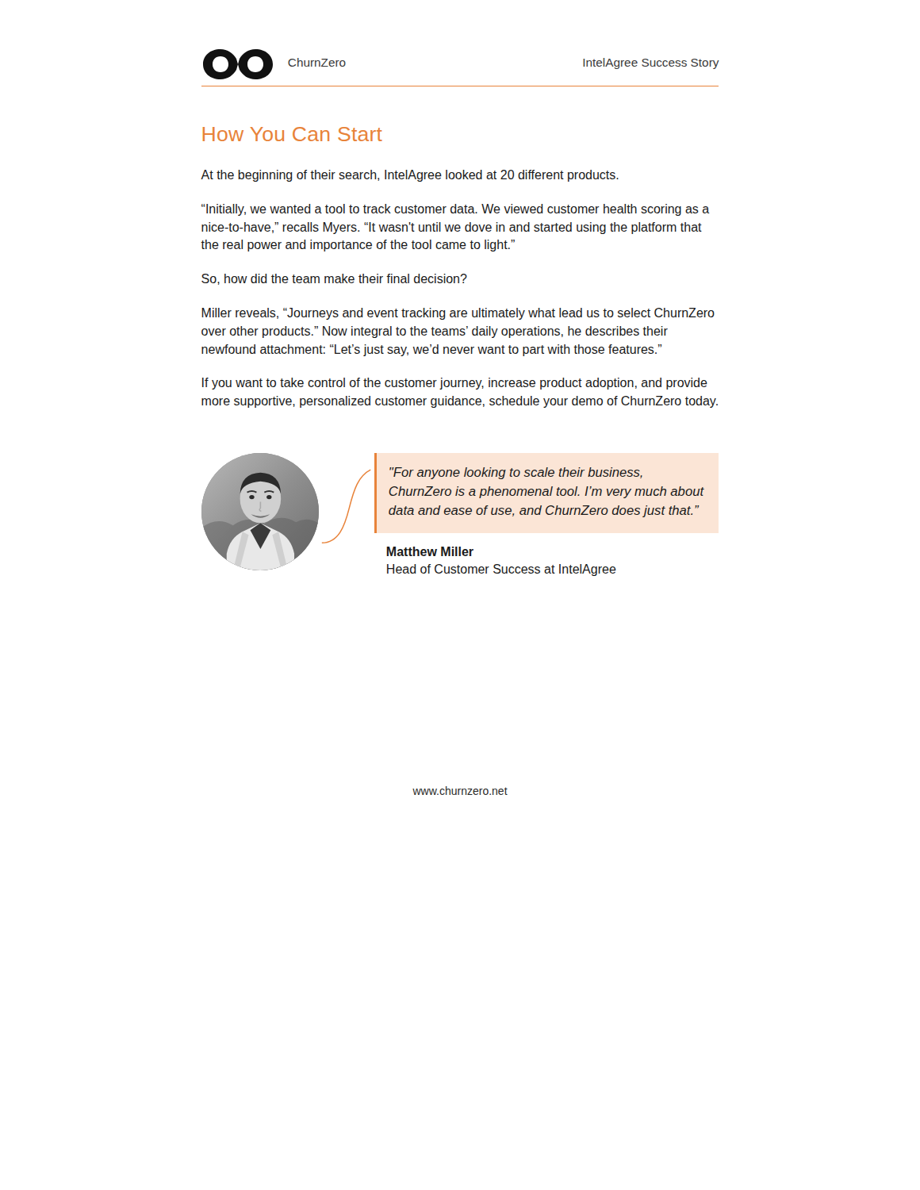ChurnZero IntelAgree Success Story
How You Can Start
At the beginning of their search, IntelAgree looked at 20 different products.
“Initially, we wanted a tool to track customer data. We viewed customer health scoring as a nice-to-have,” recalls Myers. “It wasn't until we dove in and started using the platform that the real power and importance of the tool came to light.”
So, how did the team make their final decision?
Miller reveals, “Journeys and event tracking are ultimately what lead us to select ChurnZero over other products.” Now integral to the teams’ daily operations, he describes their newfound attachment: “Let’s just say, we’d never want to part with those features.”
If you want to take control of the customer journey, increase product adoption, and provide more supportive, personalized customer guidance, schedule your demo of ChurnZero today.
"For anyone looking to scale their business, ChurnZero is a phenomenal tool. I’m very much about data and ease of use, and ChurnZero does just that.”
Matthew Miller
Head of Customer Success at IntelAgree
www.churnzero.net